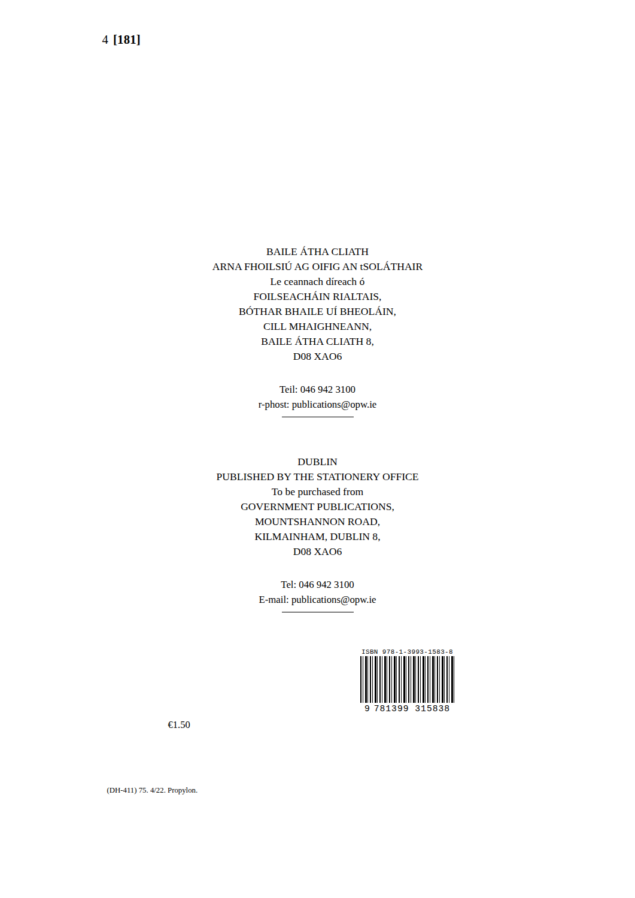4[181]
BAILE ÁTHA CLIATH ARNA FHOILSIÚ AG OIFIG AN tSOLÁTHAIR Le ceannach díreach ó FOILSEACHÁIN RIALTAIS, BÓTHAR BHAILE UÍ BHEOLÁIN, CILL MHAIGHNEANN, BAILE ÁTHA CLIATH 8, D08 XAO6
Teil: 046 942 3100 r-phost: publications@opw.ie
DUBLIN PUBLISHED BY THE STATIONERY OFFICE To be purchased from GOVERNMENT PUBLICATIONS, MOUNTSHANNON ROAD, KILMAINHAM, DUBLIN 8, D08 XAO6
Tel: 046 942 3100 E-mail: publications@opw.ie
ISBN 978-1-3993-1583-8
9781399 315838
€1.50
(DH-411) 75. 4/22. Propylon.